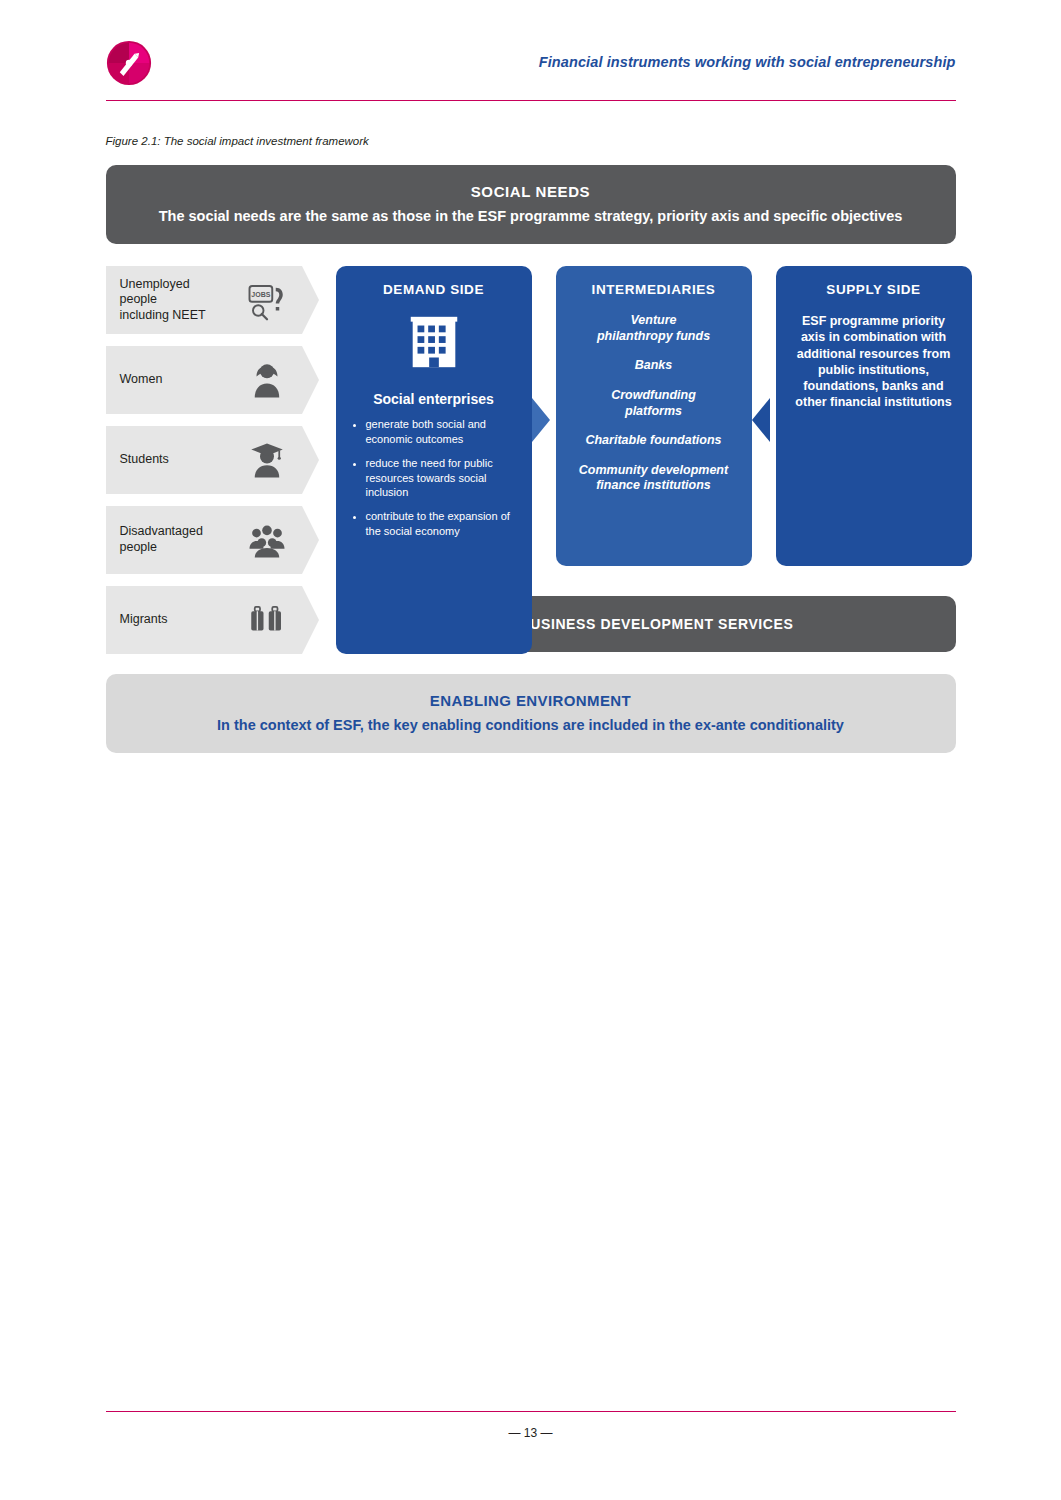Financial instruments working with social entrepreneurship
Figure 2.1: The social impact investment framework
SOCIAL NEEDS
The social needs are the same as those in the ESF programme strategy, priority axis and specific objectives
Unemployed
people
including NEET JOBS
Women
Students
Disadvantaged
people
Migrants
DEMAND SIDE
Social enterprises
generate both social and economic outcomes
reduce the need for public resources towards social inclusion
contribute to the expansion of the social economy
INTERMEDIARIES
Venture
philanthropy funds
Banks
Crowdfunding
platforms
Charitable foundations
Community development
finance institutions
SUPPLY SIDE
ESF programme priority axis in combination with additional resources from public institutions, foundations, banks and other financial institutions
BUSINESS DEVELOPMENT SERVICES
ENABLING ENVIRONMENT
In the context of ESF, the key enabling conditions are included in the ex-ante conditionality
— 13 —